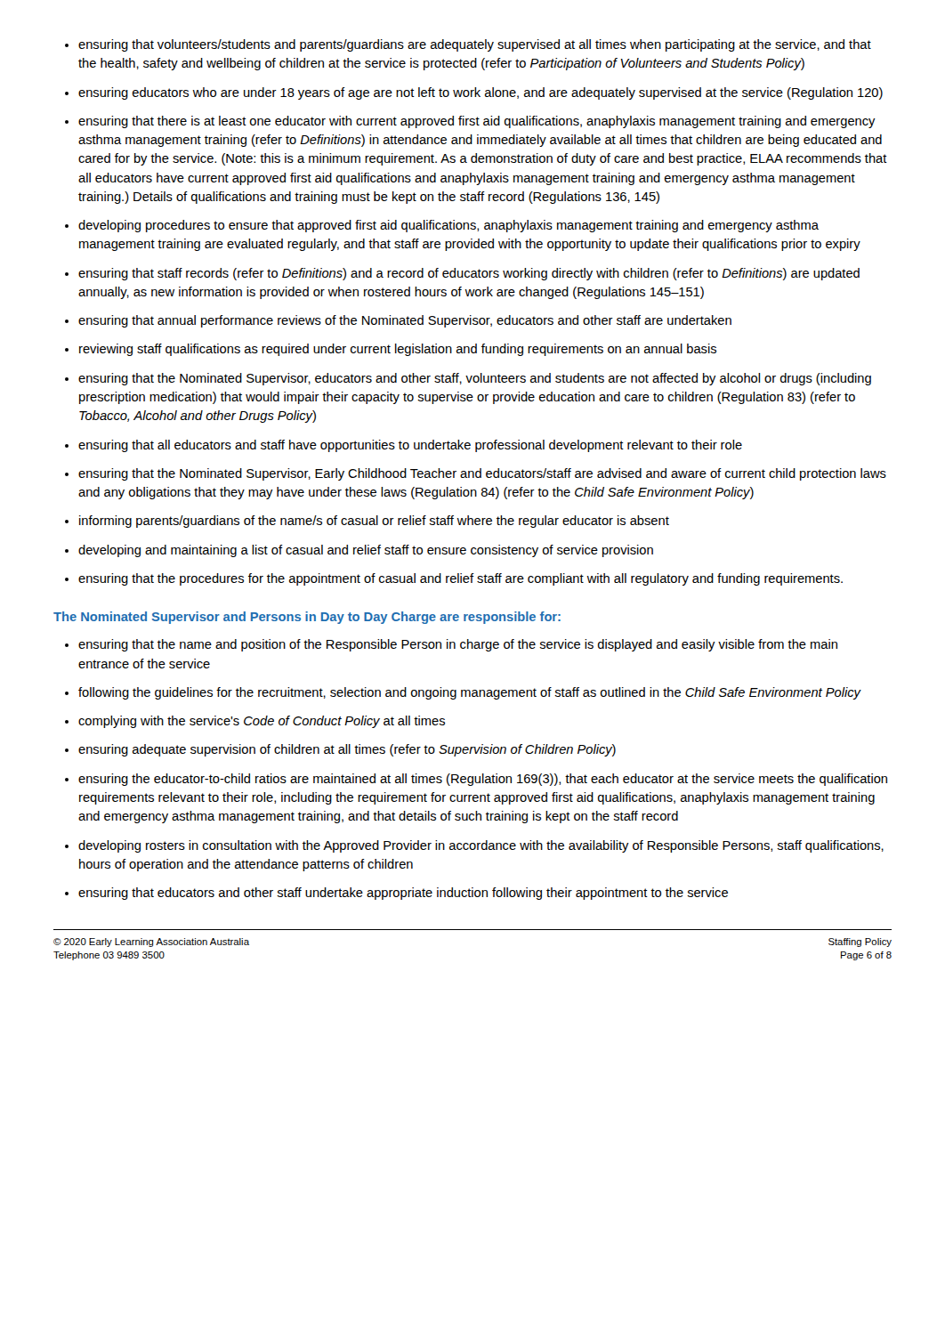ensuring that volunteers/students and parents/guardians are adequately supervised at all times when participating at the service, and that the health, safety and wellbeing of children at the service is protected (refer to Participation of Volunteers and Students Policy)
ensuring educators who are under 18 years of age are not left to work alone, and are adequately supervised at the service (Regulation 120)
ensuring that there is at least one educator with current approved first aid qualifications, anaphylaxis management training and emergency asthma management training (refer to Definitions) in attendance and immediately available at all times that children are being educated and cared for by the service. (Note: this is a minimum requirement. As a demonstration of duty of care and best practice, ELAA recommends that all educators have current approved first aid qualifications and anaphylaxis management training and emergency asthma management training.) Details of qualifications and training must be kept on the staff record (Regulations 136, 145)
developing procedures to ensure that approved first aid qualifications, anaphylaxis management training and emergency asthma management training are evaluated regularly, and that staff are provided with the opportunity to update their qualifications prior to expiry
ensuring that staff records (refer to Definitions) and a record of educators working directly with children (refer to Definitions) are updated annually, as new information is provided or when rostered hours of work are changed (Regulations 145–151)
ensuring that annual performance reviews of the Nominated Supervisor, educators and other staff are undertaken
reviewing staff qualifications as required under current legislation and funding requirements on an annual basis
ensuring that the Nominated Supervisor, educators and other staff, volunteers and students are not affected by alcohol or drugs (including prescription medication) that would impair their capacity to supervise or provide education and care to children (Regulation 83) (refer to Tobacco, Alcohol and other Drugs Policy)
ensuring that all educators and staff have opportunities to undertake professional development relevant to their role
ensuring that the Nominated Supervisor, Early Childhood Teacher and educators/staff are advised and aware of current child protection laws and any obligations that they may have under these laws (Regulation 84) (refer to the Child Safe Environment Policy)
informing parents/guardians of the name/s of casual or relief staff where the regular educator is absent
developing and maintaining a list of casual and relief staff to ensure consistency of service provision
ensuring that the procedures for the appointment of casual and relief staff are compliant with all regulatory and funding requirements.
The Nominated Supervisor and Persons in Day to Day Charge are responsible for:
ensuring that the name and position of the Responsible Person in charge of the service is displayed and easily visible from the main entrance of the service
following the guidelines for the recruitment, selection and ongoing management of staff as outlined in the Child Safe Environment Policy
complying with the service's Code of Conduct Policy at all times
ensuring adequate supervision of children at all times (refer to Supervision of Children Policy)
ensuring the educator-to-child ratios are maintained at all times (Regulation 169(3)), that each educator at the service meets the qualification requirements relevant to their role, including the requirement for current approved first aid qualifications, anaphylaxis management training and emergency asthma management training, and that details of such training is kept on the staff record
developing rosters in consultation with the Approved Provider in accordance with the availability of Responsible Persons, staff qualifications, hours of operation and the attendance patterns of children
ensuring that educators and other staff undertake appropriate induction following their appointment to the service
© 2020 Early Learning Association Australia
Telephone 03 9489 3500
Staffing Policy
Page 6 of 8